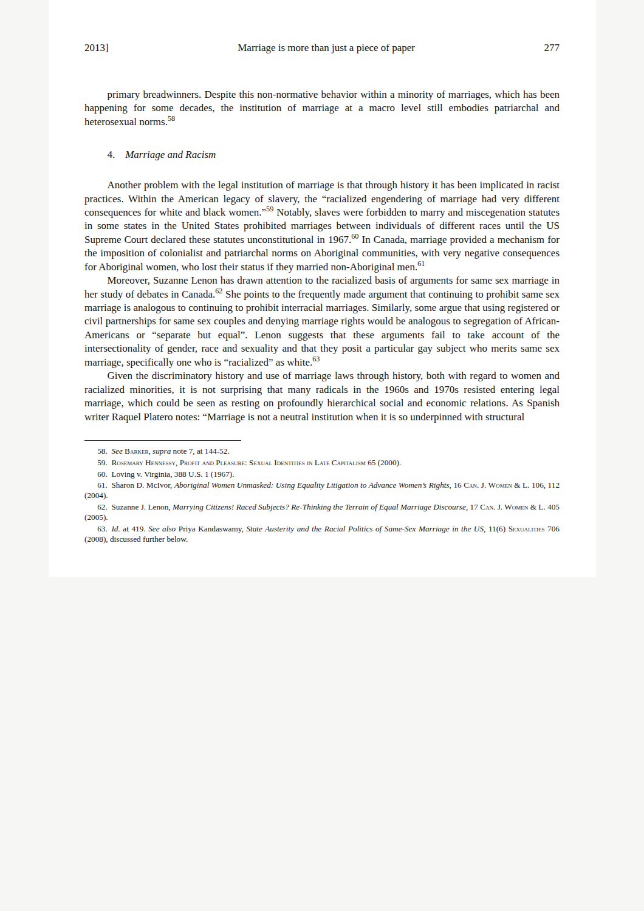2013] Marriage is more than just a piece of paper 277
primary breadwinners. Despite this non-normative behavior within a minority of marriages, which has been happening for some decades, the institution of marriage at a macro level still embodies patriarchal and heterosexual norms.58
4. Marriage and Racism
Another problem with the legal institution of marriage is that through history it has been implicated in racist practices. Within the American legacy of slavery, the “racialized engendering of marriage had very different consequences for white and black women.”59 Notably, slaves were forbidden to marry and miscegenation statutes in some states in the United States prohibited marriages between individuals of different races until the US Supreme Court declared these statutes unconstitutional in 1967.60 In Canada, marriage provided a mechanism for the imposition of colonialist and patriarchal norms on Aboriginal communities, with very negative consequences for Aboriginal women, who lost their status if they married non-Aboriginal men.61
Moreover, Suzanne Lenon has drawn attention to the racialized basis of arguments for same sex marriage in her study of debates in Canada.62 She points to the frequently made argument that continuing to prohibit same sex marriage is analogous to continuing to prohibit interracial marriages. Similarly, some argue that using registered or civil partnerships for same sex couples and denying marriage rights would be analogous to segregation of African-Americans or “separate but equal”. Lenon suggests that these arguments fail to take account of the intersectionality of gender, race and sexuality and that they posit a particular gay subject who merits same sex marriage, specifically one who is “racialized” as white.63
Given the discriminatory history and use of marriage laws through history, both with regard to women and racialized minorities, it is not surprising that many radicals in the 1960s and 1970s resisted entering legal marriage, which could be seen as resting on profoundly hierarchical social and economic relations. As Spanish writer Raquel Platero notes: “Marriage is not a neutral institution when it is so underpinned with structural
58. See Barker, supra note 7, at 144-52.
59. Rosemary Hennessy, Profit and Pleasure: Sexual Identities in Late Capitalism 65 (2000).
60. Loving v. Virginia, 388 U.S. 1 (1967).
61. Sharon D. McIvor, Aboriginal Women Unmasked: Using Equality Litigation to Advance Women’s Rights, 16 Can. J. Women & L. 106, 112 (2004).
62. Suzanne J. Lenon, Marrying Citizens! Raced Subjects? Re-Thinking the Terrain of Equal Marriage Discourse, 17 Can. J. Women & L. 405 (2005).
63. Id. at 419. See also Priya Kandaswamy, State Austerity and the Racial Politics of Same-Sex Marriage in the US, 11(6) Sexualities 706 (2008), discussed further below.